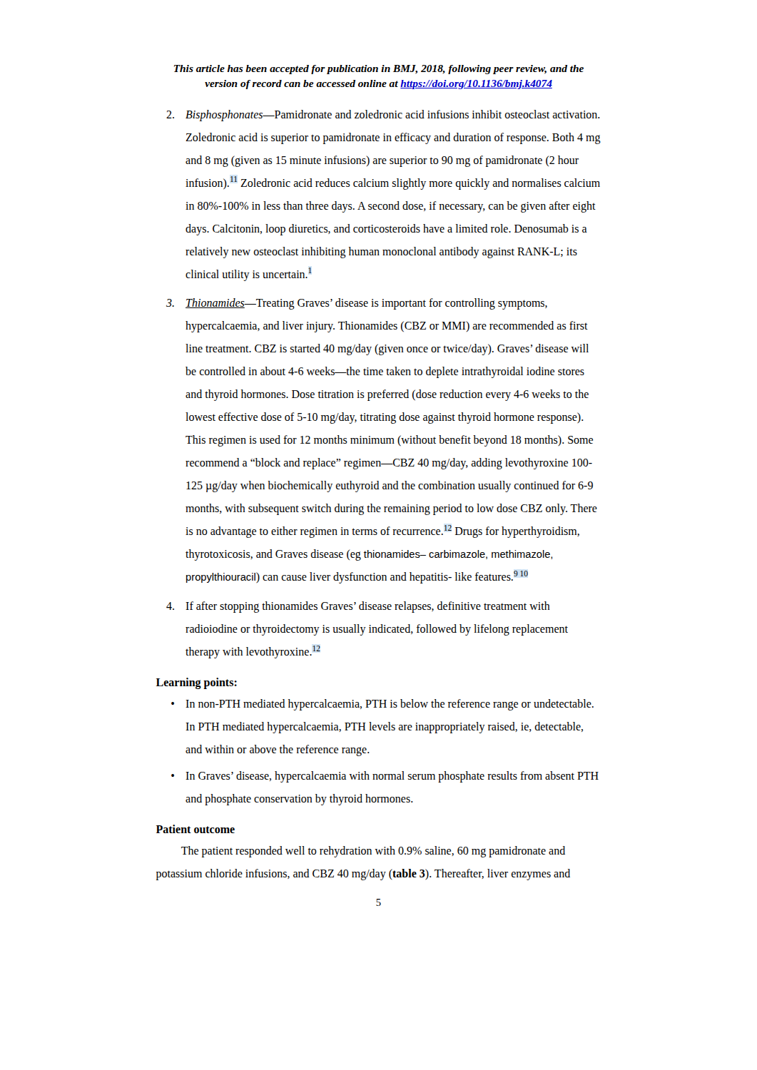This article has been accepted for publication in BMJ, 2018, following peer review, and the version of record can be accessed online at https://doi.org/10.1136/bmj.k4074
2. Bisphosphonates—Pamidronate and zoledronic acid infusions inhibit osteoclast activation. Zoledronic acid is superior to pamidronate in efficacy and duration of response. Both 4 mg and 8 mg (given as 15 minute infusions) are superior to 90 mg of pamidronate (2 hour infusion).11 Zoledronic acid reduces calcium slightly more quickly and normalises calcium in 80%-100% in less than three days. A second dose, if necessary, can be given after eight days. Calcitonin, loop diuretics, and corticosteroids have a limited role. Denosumab is a relatively new osteoclast inhibiting human monoclonal antibody against RANK-L; its clinical utility is uncertain.1
3. Thionamides—Treating Graves’ disease is important for controlling symptoms, hypercalcaemia, and liver injury. Thionamides (CBZ or MMI) are recommended as first line treatment. CBZ is started 40 mg/day (given once or twice/day). Graves’ disease will be controlled in about 4-6 weeks—the time taken to deplete intrathyroidal iodine stores and thyroid hormones. Dose titration is preferred (dose reduction every 4-6 weeks to the lowest effective dose of 5-10 mg/day, titrating dose against thyroid hormone response). This regimen is used for 12 months minimum (without benefit beyond 18 months). Some recommend a “block and replace” regimen—CBZ 40 mg/day, adding levothyroxine 100-125 µg/day when biochemically euthyroid and the combination usually continued for 6-9 months, with subsequent switch during the remaining period to low dose CBZ only. There is no advantage to either regimen in terms of recurrence.12 Drugs for hyperthyroidism, thyrotoxicosis, and Graves disease (eg thionamides– carbimazole, methimazole, propylthiouracil) can cause liver dysfunction and hepatitis- like features.9 10
4. If after stopping thionamides Graves’ disease relapses, definitive treatment with radioiodine or thyroidectomy is usually indicated, followed by lifelong replacement therapy with levothyroxine.12
Learning points:
In non-PTH mediated hypercalcaemia, PTH is below the reference range or undetectable. In PTH mediated hypercalcaemia, PTH levels are inappropriately raised, ie, detectable, and within or above the reference range.
In Graves’ disease, hypercalcaemia with normal serum phosphate results from absent PTH and phosphate conservation by thyroid hormones.
Patient outcome
The patient responded well to rehydration with 0.9% saline, 60 mg pamidronate and potassium chloride infusions, and CBZ 40 mg/day (table 3). Thereafter, liver enzymes and
5